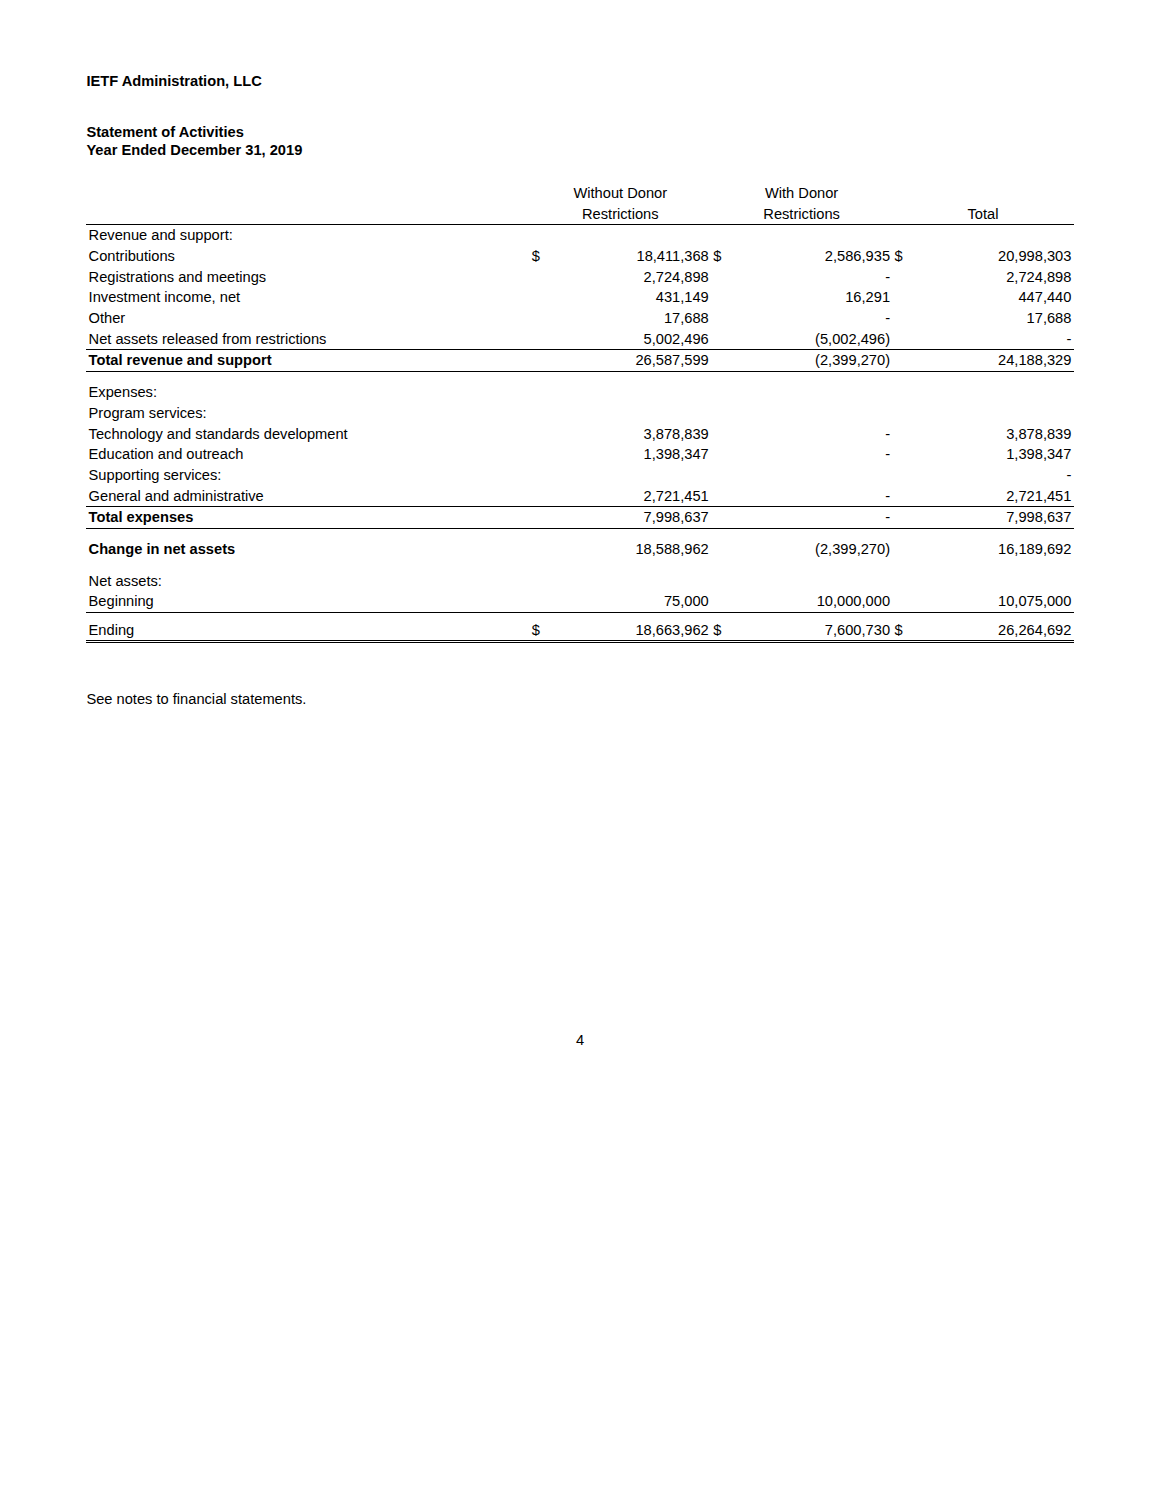IETF Administration, LLC
Statement of Activities
Year Ended December 31, 2019
| | Without Donor | With Donor | |
| --- | --- | --- | --- |
| | Restrictions | Restrictions | Total |
| Revenue and support: | | | | | | |
| Contributions | $ | 18,411,368 | $ | 2,586,935 | $ | 20,998,303 |
| Registrations and meetings | | 2,724,898 | | - | | 2,724,898 |
| Investment income, net | | 431,149 | | 16,291 | | 447,440 |
| Other | | 17,688 | | - | | 17,688 |
| Net assets released from restrictions | | 5,002,496 | | (5,002,496) | | - |
| Total revenue and support | | 26,587,599 | | (2,399,270) | | 24,188,329 |
| Expenses: | | | | | | |
| Program services: | | | | | | |
| Technology and standards development | | 3,878,839 | | - | | 3,878,839 |
| Education and outreach | | 1,398,347 | | - | | 1,398,347 |
| Supporting services: | | | | | | - |
| General and administrative | | 2,721,451 | | - | | 2,721,451 |
| Total expenses | | 7,998,637 | | - | | 7,998,637 |
| Change in net assets | | 18,588,962 | | (2,399,270) | | 16,189,692 |
| Net assets: | | | | | | |
| Beginning | | 75,000 | | 10,000,000 | | 10,075,000 |
| Ending | $ | 18,663,962 | $ | 7,600,730 | $ | 26,264,692 |
See notes to financial statements.
4